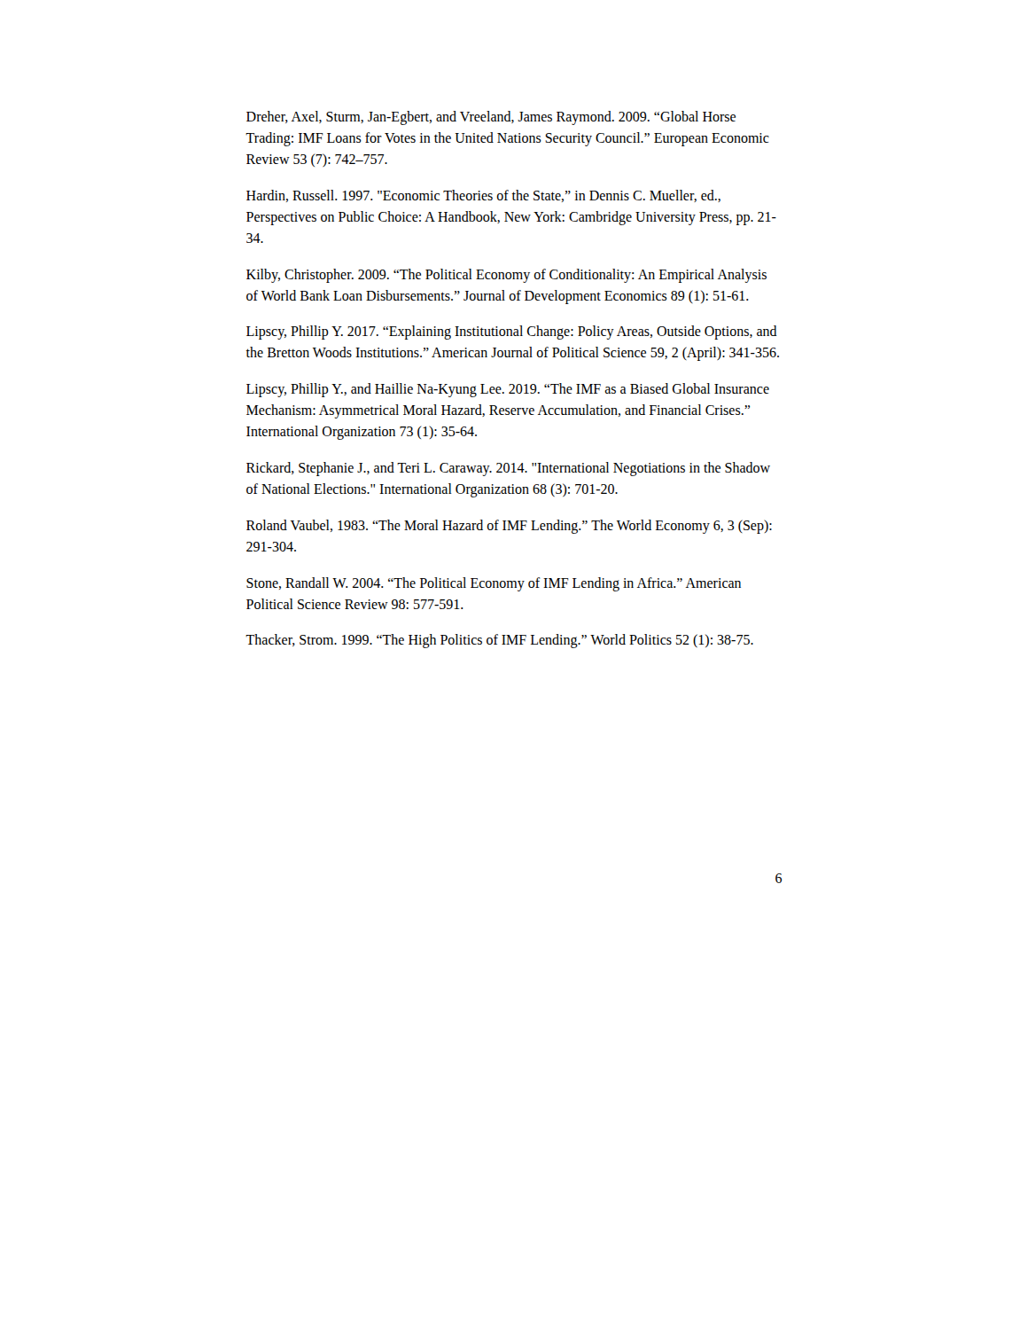Dreher, Axel, Sturm, Jan-Egbert, and Vreeland, James Raymond. 2009. “Global Horse Trading: IMF Loans for Votes in the United Nations Security Council.” European Economic Review 53 (7): 742–757.
Hardin, Russell. 1997. "Economic Theories of the State,” in Dennis C. Mueller, ed., Perspectives on Public Choice: A Handbook, New York: Cambridge University Press, pp. 21-34.
Kilby, Christopher. 2009. “The Political Economy of Conditionality: An Empirical Analysis of World Bank Loan Disbursements.” Journal of Development Economics 89 (1): 51-61.
Lipscy, Phillip Y. 2017. “Explaining Institutional Change: Policy Areas, Outside Options, and the Bretton Woods Institutions.” American Journal of Political Science 59, 2 (April): 341-356.
Lipscy, Phillip Y., and Haillie Na-Kyung Lee. 2019. “The IMF as a Biased Global Insurance Mechanism: Asymmetrical Moral Hazard, Reserve Accumulation, and Financial Crises.” International Organization 73 (1): 35-64.
Rickard, Stephanie J., and Teri L. Caraway. 2014. "International Negotiations in the Shadow of National Elections." International Organization 68 (3): 701-20.
Roland Vaubel, 1983. “The Moral Hazard of IMF Lending.” The World Economy 6, 3 (Sep): 291-304.
Stone, Randall W. 2004. “The Political Economy of IMF Lending in Africa.” American Political Science Review 98: 577-591.
Thacker, Strom. 1999. “The High Politics of IMF Lending.” World Politics 52 (1): 38-75.
6